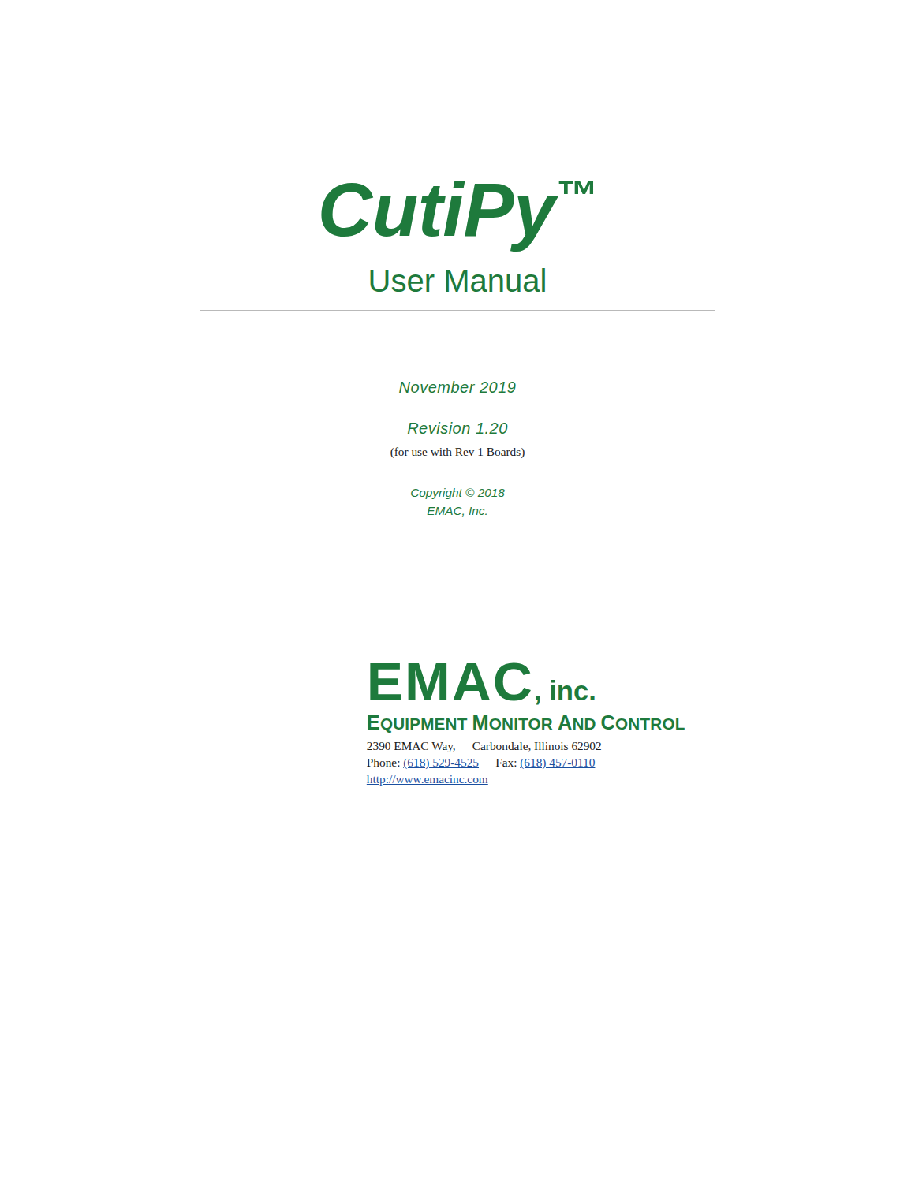CutiPy™
User Manual
November 2019
Revision 1.20
(for use with Rev 1 Boards)
Copyright © 2018
EMAC, Inc.
EMAC, inc.
EQUIPMENT MONITOR AND CONTROL
2390 EMAC Way, Carbondale, Illinois 62902
Phone: (618) 529-4525 Fax: (618) 457-0110
http://www.emacinc.com